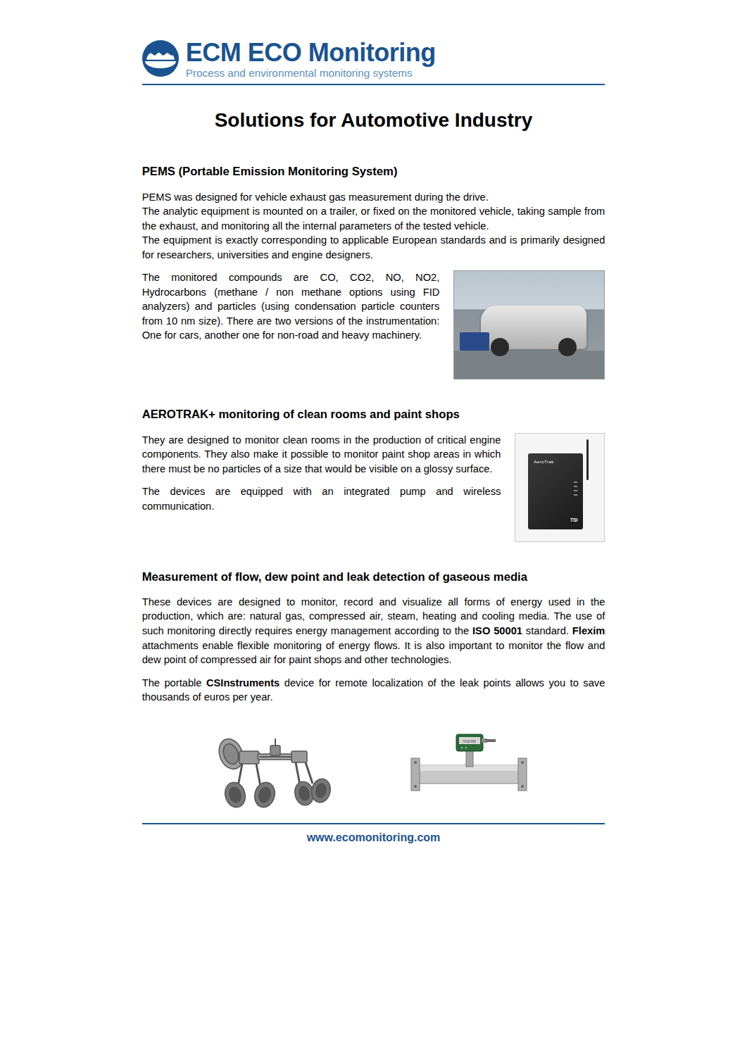ECM ECO Monitoring Process and environmental monitoring systems
Solutions for Automotive Industry
PEMS (Portable Emission Monitoring System)
PEMS was designed for vehicle exhaust gas measurement during the drive.
The analytic equipment is mounted on a trailer, or fixed on the monitored vehicle, taking sample from the exhaust, and monitoring all the internal parameters of the tested vehicle.
The equipment is exactly corresponding to applicable European standards and is primarily designed for researchers, universities and engine designers.
The monitored compounds are CO, CO2, NO, NO2, Hydrocarbons (methane / non methane options using FID analyzers) and particles (using condensation particle counters from 10 nm size). There are two versions of the instrumentation: One for cars, another one for non-road and heavy machinery.
AEROTRAK+ monitoring of clean rooms and paint shops
They are designed to monitor clean rooms in the production of critical engine components. They also make it possible to monitor paint shop areas in which there must be no particles of a size that would be visible on a glossy surface.
The devices are equipped with an integrated pump and wireless communication.
AeroTrak
TSI
Measurement of flow, dew point and leak detection of gaseous media
These devices are designed to monitor, record and visualize all forms of energy used in the production, which are: natural gas, compressed air, steam, heating and cooling media. The use of such monitoring directly requires energy management according to the ISO 50001 standard. Flexim attachments enable flexible monitoring of energy flows. It is also important to monitor the flow and dew point of compressed air for paint shops and other technologies.
The portable CSInstruments device for remote localization of the leak points allows you to save thousands of euros per year.
FLEXIM
www.ecomonitoring.com